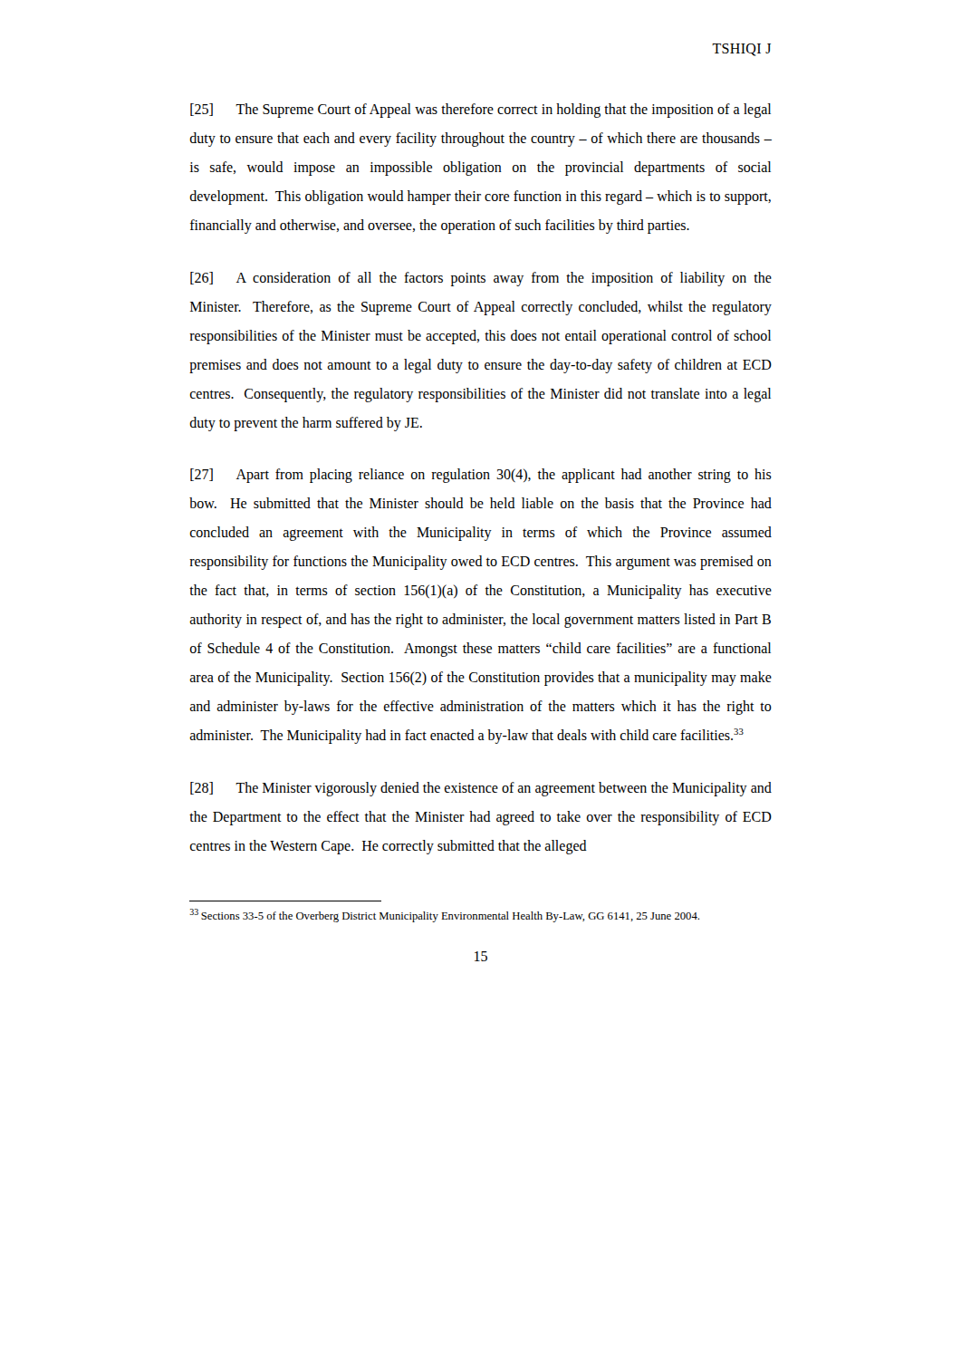TSHIQI J
[25] The Supreme Court of Appeal was therefore correct in holding that the imposition of a legal duty to ensure that each and every facility throughout the country – of which there are thousands – is safe, would impose an impossible obligation on the provincial departments of social development. This obligation would hamper their core function in this regard – which is to support, financially and otherwise, and oversee, the operation of such facilities by third parties.
[26] A consideration of all the factors points away from the imposition of liability on the Minister. Therefore, as the Supreme Court of Appeal correctly concluded, whilst the regulatory responsibilities of the Minister must be accepted, this does not entail operational control of school premises and does not amount to a legal duty to ensure the day-to-day safety of children at ECD centres. Consequently, the regulatory responsibilities of the Minister did not translate into a legal duty to prevent the harm suffered by JE.
[27] Apart from placing reliance on regulation 30(4), the applicant had another string to his bow. He submitted that the Minister should be held liable on the basis that the Province had concluded an agreement with the Municipality in terms of which the Province assumed responsibility for functions the Municipality owed to ECD centres. This argument was premised on the fact that, in terms of section 156(1)(a) of the Constitution, a Municipality has executive authority in respect of, and has the right to administer, the local government matters listed in Part B of Schedule 4 of the Constitution. Amongst these matters “child care facilities” are a functional area of the Municipality. Section 156(2) of the Constitution provides that a municipality may make and administer by-laws for the effective administration of the matters which it has the right to administer. The Municipality had in fact enacted a by-law that deals with child care facilities.33
[28] The Minister vigorously denied the existence of an agreement between the Municipality and the Department to the effect that the Minister had agreed to take over the responsibility of ECD centres in the Western Cape. He correctly submitted that the alleged
33Sections 33-5 of the Overberg District Municipality Environmental Health By-Law, GG 6141, 25 June 2004.
15